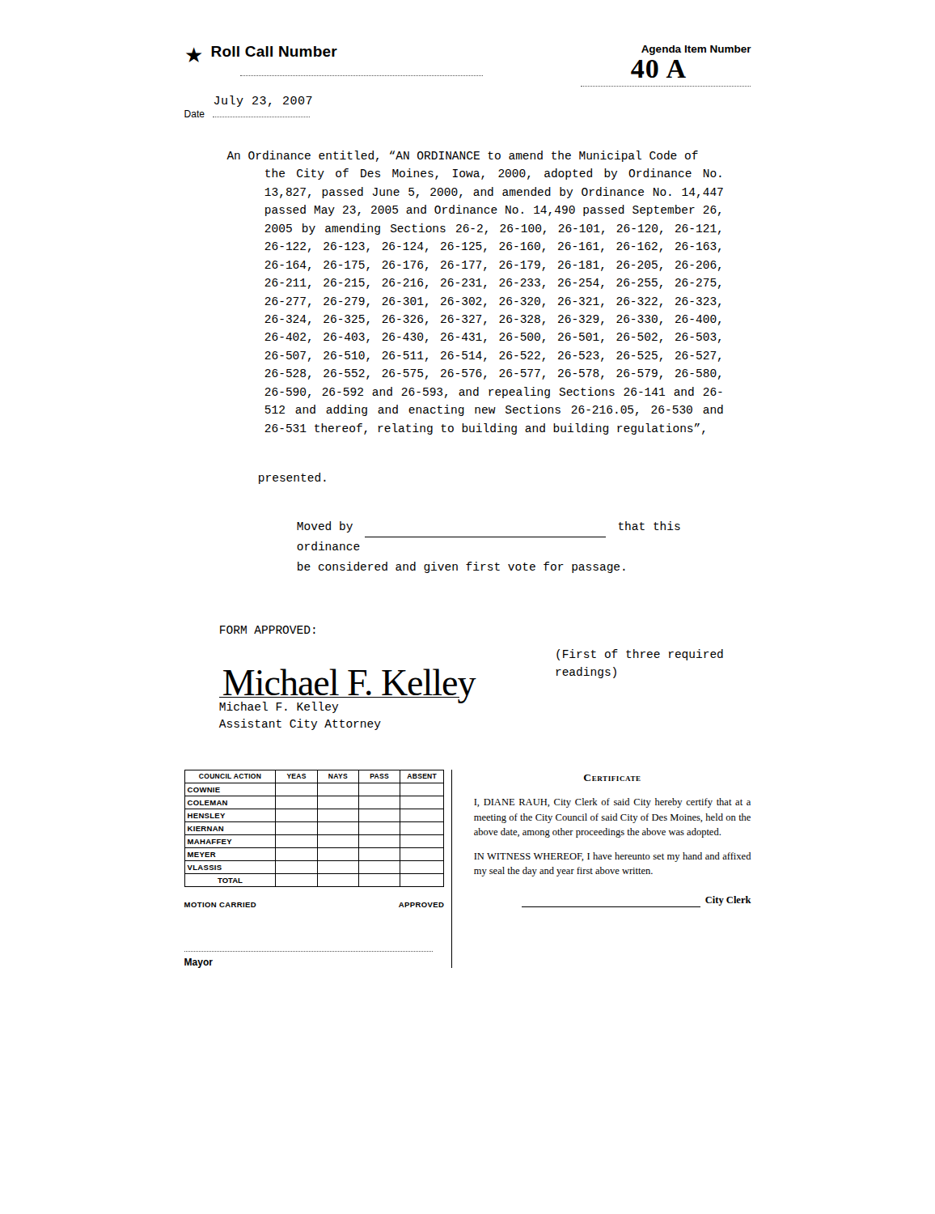★
Roll Call Number
Agenda Item Number
40 A
July 23, 2007
Date
An Ordinance entitled, “AN ORDINANCE to amend the Municipal Code of the City of Des Moines, Iowa, 2000, adopted by Ordinance No. 13,827, passed June 5, 2000, and amended by Ordinance No. 14,447 passed May 23, 2005 and Ordinance No. 14,490 passed September 26, 2005 by amending Sections 26-2, 26-100, 26-101, 26-120, 26-121, 26-122, 26-123, 26-124, 26-125, 26-160, 26-161, 26-162, 26-163, 26-164, 26-175, 26-176, 26-177, 26-179, 26-181, 26-205, 26-206, 26-211, 26-215, 26-216, 26-231, 26-233, 26-254, 26-255, 26-275, 26-277, 26-279, 26-301, 26-302, 26-320, 26-321, 26-322, 26-323, 26-324, 26-325, 26-326, 26-327, 26-328, 26-329, 26-330, 26-400, 26-402, 26-403, 26-430, 26-431, 26-500, 26-501, 26-502, 26-503, 26-507, 26-510, 26-511, 26-514, 26-522, 26-523, 26-525, 26-527, 26-528, 26-552, 26-575, 26-576, 26-577, 26-578, 26-579, 26-580, 26-590, 26-592 and 26-593, and repealing Sections 26-141 and 26-512 and adding and enacting new Sections 26-216.05, 26-530 and 26-531 thereof, relating to building and building regulations”,
presented.
Moved by that this ordinance
be considered and given first vote for passage.
FORM APPROVED:
Michael F. Kelley
Michael F. Kelley
Assistant City Attorney
(First of three required
readings)
| COUNCIL ACTION | YEAS | NAYS | PASS | ABSENT |
| --- | --- | --- | --- | --- |
| COWNIE | | | | |
| COLEMAN | | | | |
| HENSLEY | | | | |
| KIERNAN | | | | |
| MAHAFFEY | | | | |
| MEYER | | | | |
| VLASSIS | | | | |
| TOTAL | | | | |
MOTION CARRIED APPROVED
Mayor
Certificate
I, DIANE RAUH, City Clerk of said City hereby certify that at a meeting of the City Council of said City of Des Moines, held on the above date, among other proceedings the above was adopted.
IN WITNESS WHEREOF, I have hereunto set my hand and affixed my seal the day and year first above written.
City Clerk